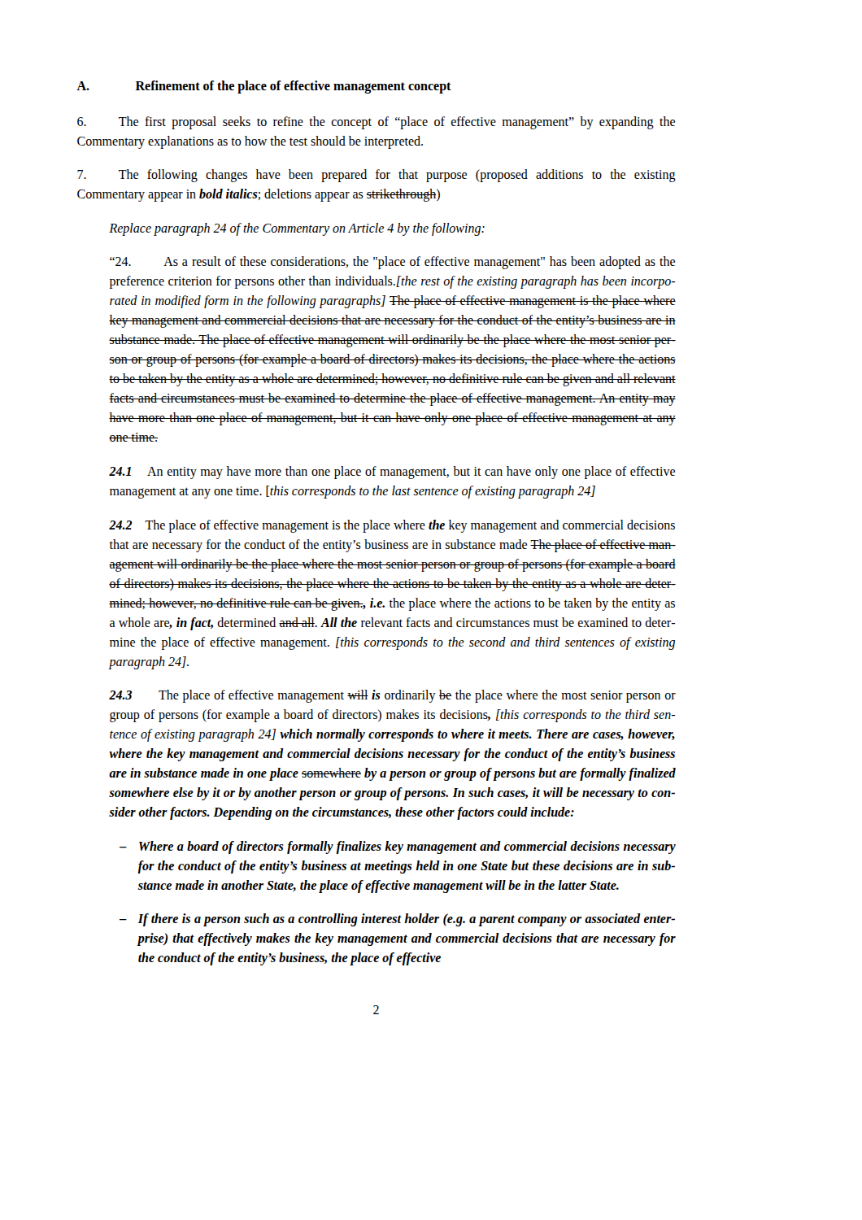A. Refinement of the place of effective management concept
6. The first proposal seeks to refine the concept of “place of effective management” by expanding the Commentary explanations as to how the test should be interpreted.
7. The following changes have been prepared for that purpose (proposed additions to the existing Commentary appear in bold italics; deletions appear as strikethrough)
Replace paragraph 24 of the Commentary on Article 4 by the following:
“24. As a result of these considerations, the "place of effective management" has been adopted as the preference criterion for persons other than individuals.[the rest of the existing paragraph has been incorporated in modified form in the following paragraphs] The place of effective management is the place where key management and commercial decisions that are necessary for the conduct of the entity’s business are in substance made. The place of effective management will ordinarily be the place where the most senior person or group of persons (for example a board of directors) makes its decisions, the place where the actions to be taken by the entity as a whole are determined; however, no definitive rule can be given and all relevant facts and circumstances must be examined to determine the place of effective management. An entity may have more than one place of management, but it can have only one place of effective management at any one time.
24.1 An entity may have more than one place of management, but it can have only one place of effective management at any one time. [this corresponds to the last sentence of existing paragraph 24]
24.2 The place of effective management is the place where the key management and commercial decisions that are necessary for the conduct of the entity’s business are in substance made The place of effective management will ordinarily be the place where the most senior person or group of persons (for example a board of directors) makes its decisions, the place where the actions to be taken by the entity as a whole are determined; however, no definitive rule can be given., i.e. the place where the actions to be taken by the entity as a whole are, in fact, determined and all. All the relevant facts and circumstances must be examined to determine the place of effective management. [this corresponds to the second and third sentences of existing paragraph 24].
24.3 The place of effective management will is ordinarily be the place where the most senior person or group of persons (for example a board of directors) makes its decisions, [this corresponds to the third sentence of existing paragraph 24] which normally corresponds to where it meets. There are cases, however, where the key management and commercial decisions necessary for the conduct of the entity’s business are in substance made in one place somewhere by a person or group of persons but are formally finalized somewhere else by it or by another person or group of persons. In such cases, it will be necessary to consider other factors. Depending on the circumstances, these other factors could include:
Where a board of directors formally finalizes key management and commercial decisions necessary for the conduct of the entity’s business at meetings held in one State but these decisions are in substance made in another State, the place of effective management will be in the latter State.
If there is a person such as a controlling interest holder (e.g. a parent company or associated enterprise) that effectively makes the key management and commercial decisions that are necessary for the conduct of the entity’s business, the place of effective
2